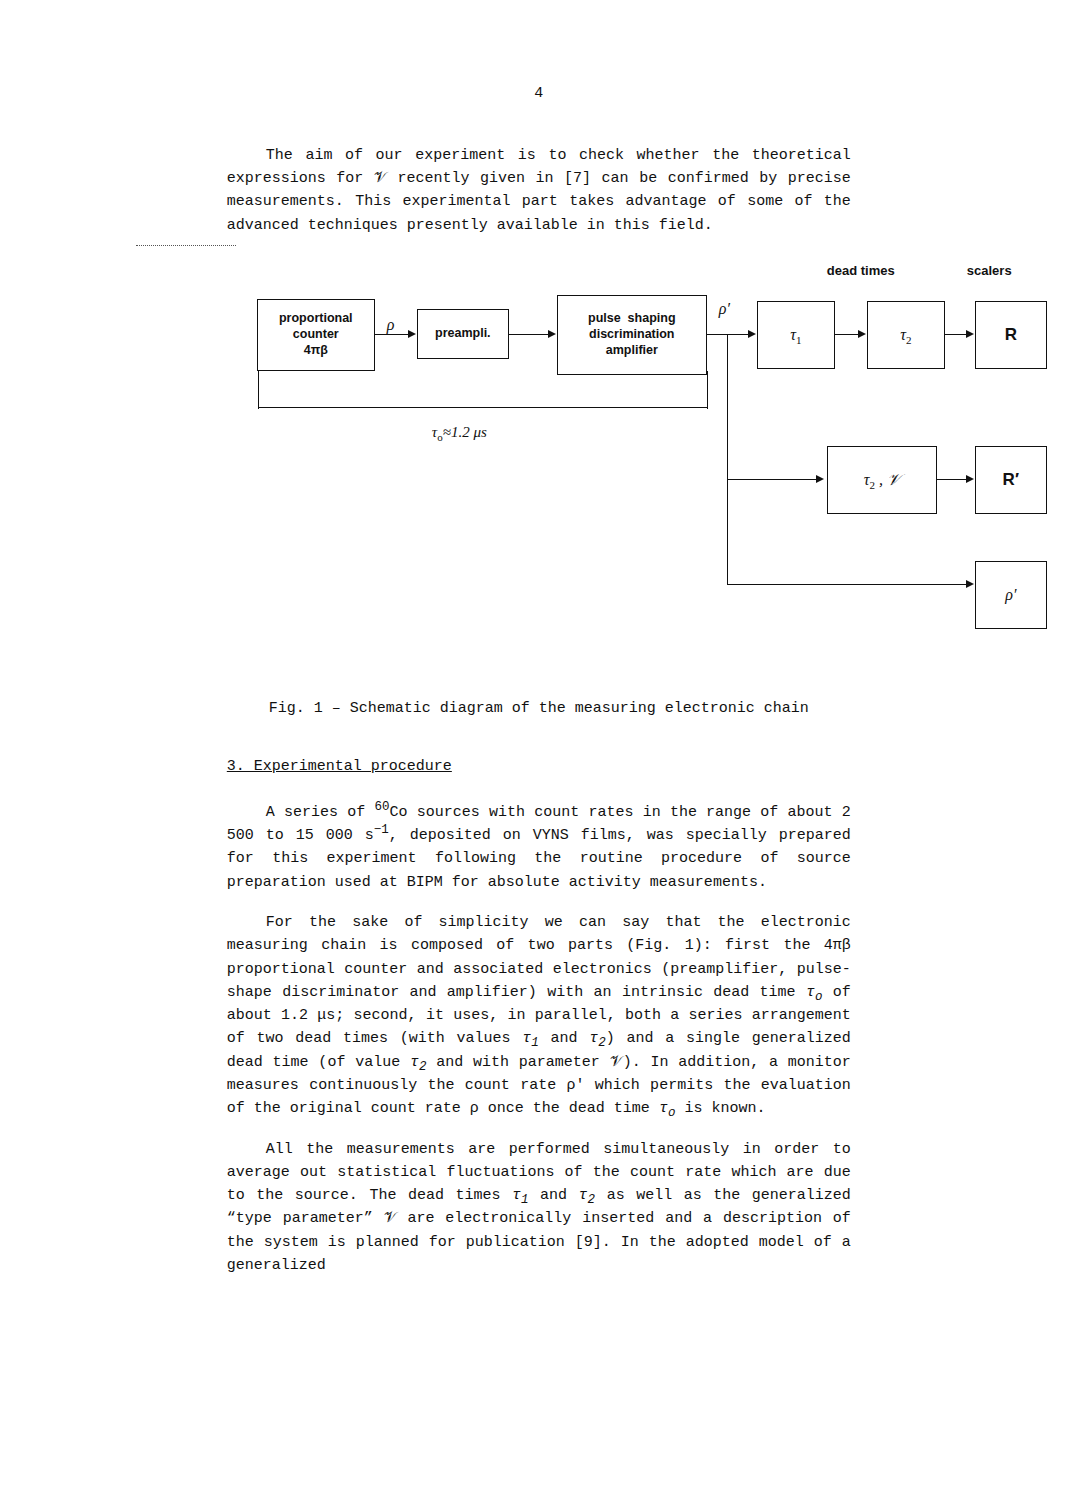4
The aim of our experiment is to check whether the theoretical expressions for 𝒱 recently given in [7] can be confirmed by precise measurements. This experimental part takes advantage of some of the advanced techniques presently available in this field.
dead times scalers
proportional
counter
4πβ
preampli.
pulse shaping
discrimination
amplifier
τ1
τ2
R
ρ ρ′
τo≈1.2 μs
τ2 , 𝒱
R′
ρ′
Fig. 1 – Schematic diagram of the measuring electronic chain
3. Experimental procedure
A series of 60Co sources with count rates in the range of about 2 500 to 15 000 s−1, deposited on VYNS films, was specially prepared for this experiment following the routine procedure of source preparation used at BIPM for absolute activity measurements.
For the sake of simplicity we can say that the electronic measuring chain is composed of two parts (Fig. 1): first the 4πβ proportional counter and associated electronics (preamplifier, pulse-shape discriminator and amplifier) with an intrinsic dead time τo of about 1.2 μs; second, it uses, in parallel, both a series arrangement of two dead times (with values τ1 and τ2) and a single generalized dead time (of value τ2 and with parameter 𝒱). In addition, a monitor measures continuously the count rate ρ′ which permits the evaluation of the original count rate ρ once the dead time τo is known.
All the measurements are performed simultaneously in order to average out statistical fluctuations of the count rate which are due to the source. The dead times τ1 and τ2 as well as the generalized “type parameter” 𝒱 are electronically inserted and a description of the system is planned for publication [9]. In the adopted model of a generalized